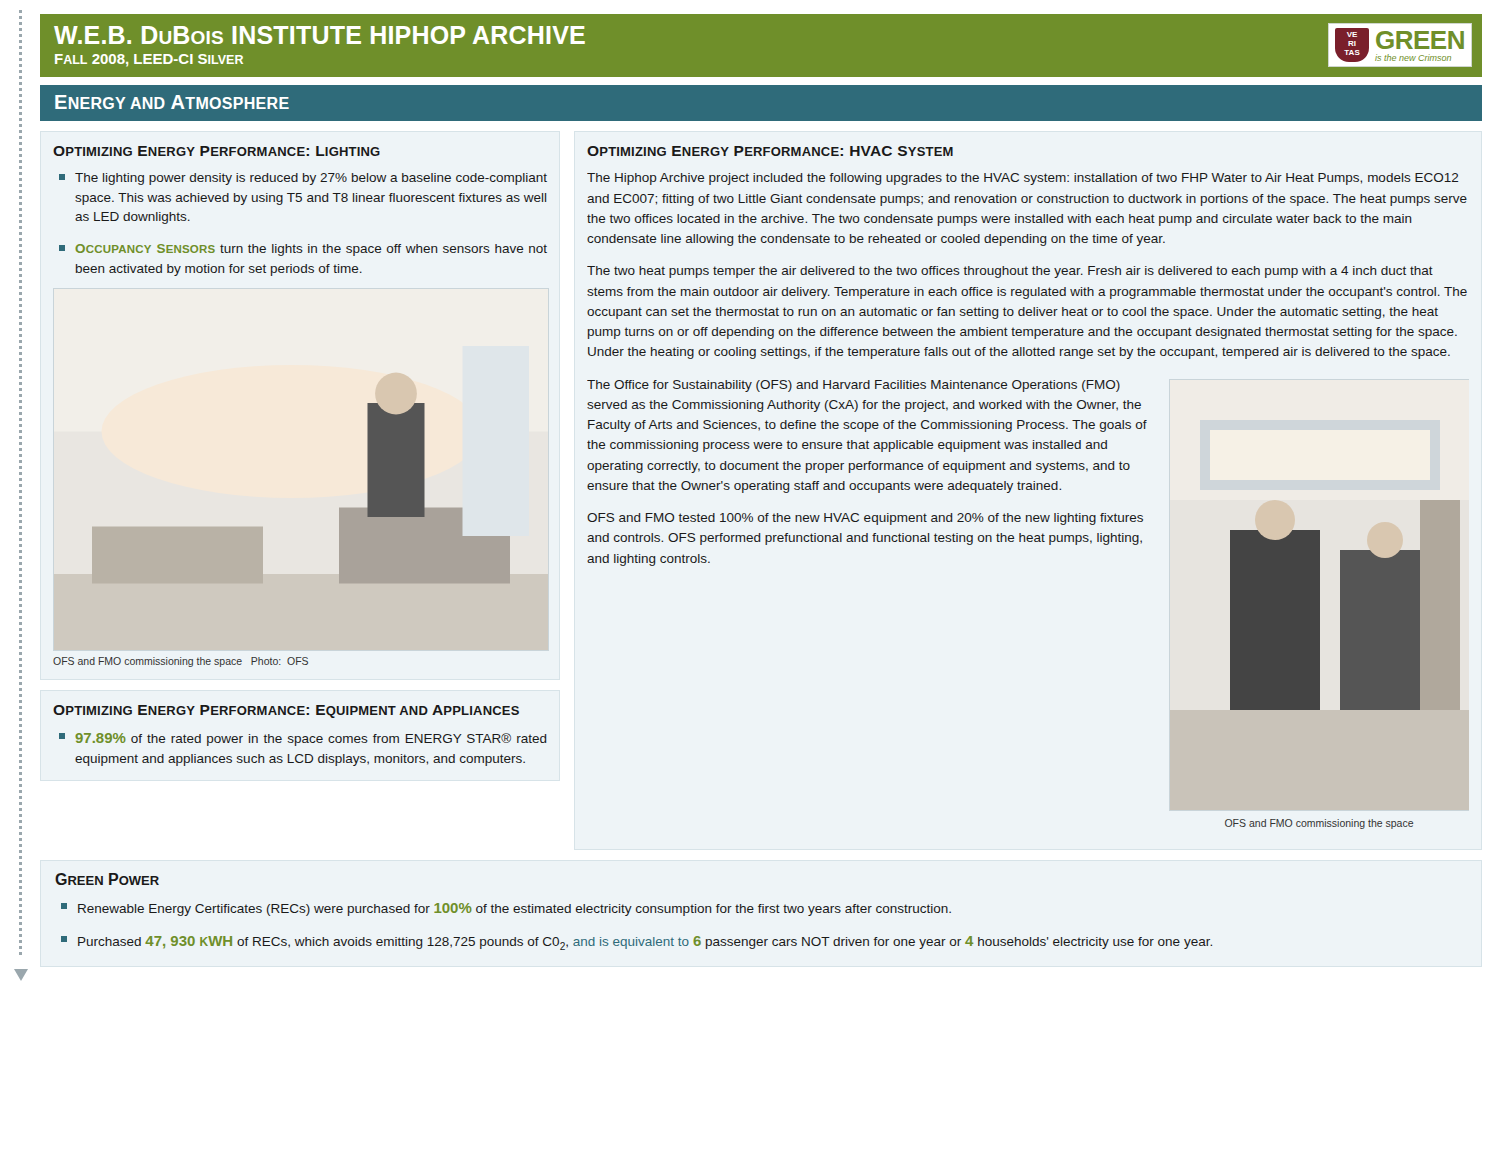W.E.B. DUBOIS INSTITUTE HIPHOP ARCHIVE
FALL 2008, LEED-CI SILVER
VE
RI
TAS
GREEN is the new Crimson
ENERGY AND ATMOSPHERE
OPTIMIZING ENERGY PERFORMANCE: LIGHTING
The lighting power density is reduced by 27% below a baseline code-compliant space. This was achieved by using T5 and T8 linear fluorescent fixtures as well as LED downlights.
OCCUPANCY SENSORS turn the lights in the space off when sensors have not been activated by motion for set periods of time.
OFS and FMO commissioning the space Photo: OFS
OPTIMIZING ENERGY PERFORMANCE: EQUIPMENT AND APPLIANCES
97.89% of the rated power in the space comes from ENERGY STAR® rated equipment and appliances such as LCD displays, monitors, and computers.
OPTIMIZING ENERGY PERFORMANCE: HVAC SYSTEM
The Hiphop Archive project included the following upgrades to the HVAC system: installation of two FHP Water to Air Heat Pumps, models ECO12 and EC007; fitting of two Little Giant condensate pumps; and renovation or construction to ductwork in portions of the space. The heat pumps serve the two offices located in the archive. The two condensate pumps were installed with each heat pump and circulate water back to the main condensate line allowing the condensate to be reheated or cooled depending on the time of year.
The two heat pumps temper the air delivered to the two offices throughout the year. Fresh air is delivered to each pump with a 4 inch duct that stems from the main outdoor air delivery. Temperature in each office is regulated with a programmable thermostat under the occupant's control. The occupant can set the thermostat to run on an automatic or fan setting to deliver heat or to cool the space. Under the automatic setting, the heat pump turns on or off depending on the difference between the ambient temperature and the occupant designated thermostat setting for the space. Under the heating or cooling settings, if the temperature falls out of the allotted range set by the occupant, tempered air is delivered to the space.
OFS and FMO commissioning the space
The Office for Sustainability (OFS) and Harvard Facilities Maintenance Operations (FMO) served as the Commissioning Authority (CxA) for the project, and worked with the Owner, the Faculty of Arts and Sciences, to define the scope of the Commissioning Process. The goals of the commissioning process were to ensure that applicable equipment was installed and operating correctly, to document the proper performance of equipment and systems, and to ensure that the Owner's operating staff and occupants were adequately trained.
OFS and FMO tested 100% of the new HVAC equipment and 20% of the new lighting fixtures and controls. OFS performed prefunctional and functional testing on the heat pumps, lighting, and lighting controls.
GREEN POWER
Renewable Energy Certificates (RECs) were purchased for 100% of the estimated electricity consumption for the first two years after construction.
Purchased 47, 930 KWH of RECs, which avoids emitting 128,725 pounds of C02, and is equivalent to 6 passenger cars NOT driven for one year or 4 households' electricity use for one year.